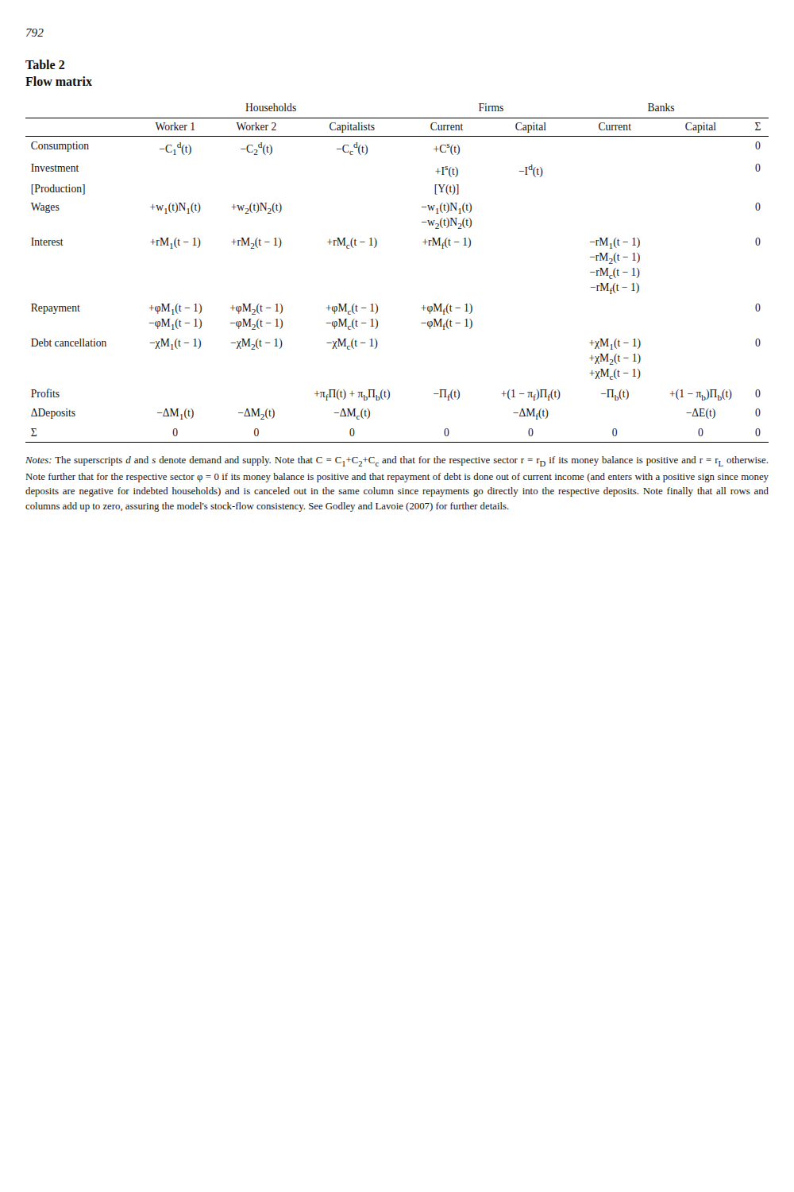792
Table 2
Flow matrix
| | Households | Firms | Banks | |
| --- | --- | --- | --- | --- |
| | Worker 1 | Worker 2 | Capitalists | Current | Capital | Current | Capital | Σ |
| Consumption | −C 1 d (t) | −C 2 d (t) | −C c d (t) | +C s (t) | | | | 0 |
| Investment | | | | +I s (t) | −I d (t) | | | 0 |
| [Production] | | | | [Y(t)] | | | | |
| Wages | +w 1 (t)N 1 (t) | +w 2 (t)N 2 (t) | | −w 1 (t)N 1 (t) −w 2 (t)N 2 (t) | | | | 0 |
| Interest | +rM 1 (t − 1) | +rM 2 (t − 1) | +rM c (t − 1) | +rM f (t − 1) | | −rM 1 (t − 1) −rM 2 (t − 1) −rM c (t − 1) −rM f (t − 1) | | 0 |
| Repayment | +φM 1 (t − 1) −φM 1 (t − 1) | +φM 2 (t − 1) −φM 2 (t − 1) | +φM c (t − 1) −φM c (t − 1) | +φM f (t − 1) −φM f (t − 1) | | | | 0 |
| Debt cancellation | −χM 1 (t − 1) | −χM 2 (t − 1) | −χM c (t − 1) | | | +χM 1 (t − 1) +χM 2 (t − 1) +χM c (t − 1) | | 0 |
| Profits | | | +π f Π(t) + π b Π b (t) | −Π f (t) | +(1 − π f )Π f (t) | −Π b (t) | +(1 − π b )Π b (t) | 0 |
| ΔDeposits | −ΔM 1 (t) | −ΔM 2 (t) | −ΔM c (t) | | −ΔM f (t) | | −ΔE(t) | 0 |
| Σ | 0 | 0 | 0 | 0 | 0 | 0 | 0 | 0 |
Notes: The superscripts d and s denote demand and supply. Note that C = C1+C2+Cc and that for the respective sector r = rD if its money balance is positive and r = rL otherwise. Note further that for the respective sector φ = 0 if its money balance is positive and that repayment of debt is done out of current income (and enters with a positive sign since money deposits are negative for indebted households) and is canceled out in the same column since repayments go directly into the respective deposits. Note finally that all rows and columns add up to zero, assuring the model's stock-flow consistency. See Godley and Lavoie (2007) for further details.